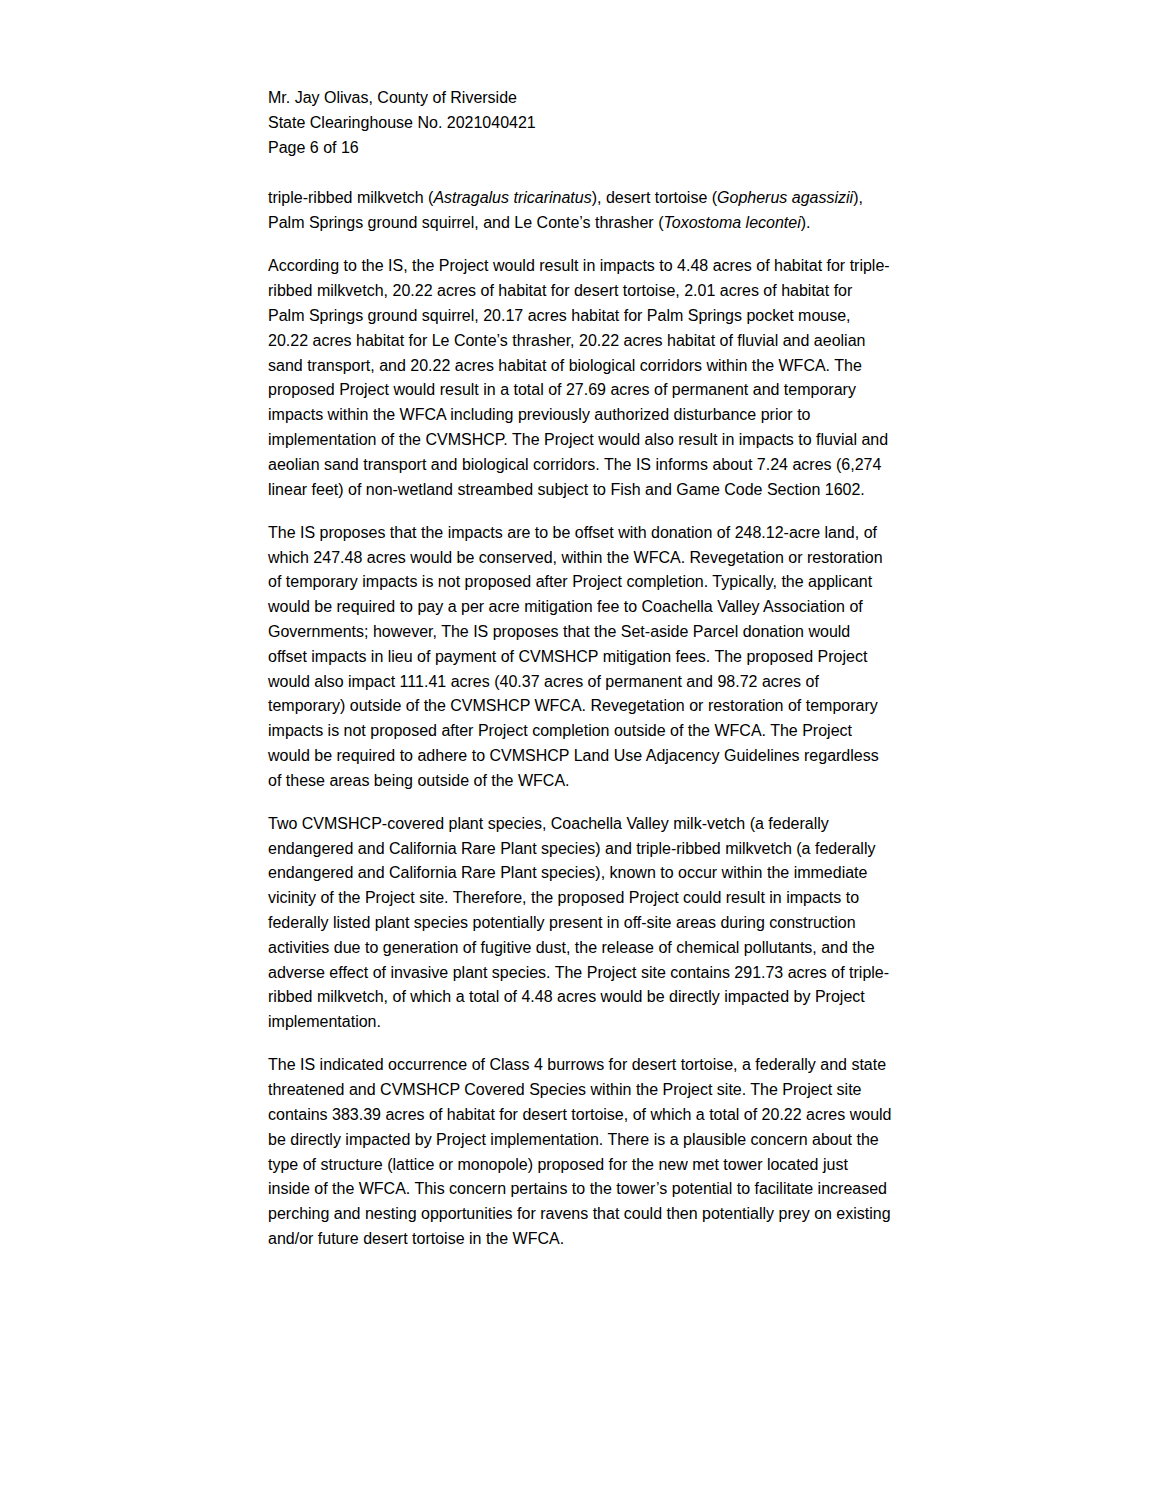Mr. Jay Olivas, County of Riverside
State Clearinghouse No. 2021040421
Page 6 of 16
triple-ribbed milkvetch (Astragalus tricarinatus), desert tortoise (Gopherus agassizii), Palm Springs ground squirrel, and Le Conte’s thrasher (Toxostoma lecontei).
According to the IS, the Project would result in impacts to 4.48 acres of habitat for triple-ribbed milkvetch, 20.22 acres of habitat for desert tortoise, 2.01 acres of habitat for Palm Springs ground squirrel, 20.17 acres habitat for Palm Springs pocket mouse, 20.22 acres habitat for Le Conte’s thrasher, 20.22 acres habitat of fluvial and aeolian sand transport, and 20.22 acres habitat of biological corridors within the WFCA. The proposed Project would result in a total of 27.69 acres of permanent and temporary impacts within the WFCA including previously authorized disturbance prior to implementation of the CVMSHCP. The Project would also result in impacts to fluvial and aeolian sand transport and biological corridors. The IS informs about 7.24 acres (6,274 linear feet) of non-wetland streambed subject to Fish and Game Code Section 1602.
The IS proposes that the impacts are to be offset with donation of 248.12-acre land, of which 247.48 acres would be conserved, within the WFCA. Revegetation or restoration of temporary impacts is not proposed after Project completion. Typically, the applicant would be required to pay a per acre mitigation fee to Coachella Valley Association of Governments; however, The IS proposes that the Set-aside Parcel donation would offset impacts in lieu of payment of CVMSHCP mitigation fees. The proposed Project would also impact 111.41 acres (40.37 acres of permanent and 98.72 acres of temporary) outside of the CVMSHCP WFCA. Revegetation or restoration of temporary impacts is not proposed after Project completion outside of the WFCA. The Project would be required to adhere to CVMSHCP Land Use Adjacency Guidelines regardless of these areas being outside of the WFCA.
Two CVMSHCP-covered plant species, Coachella Valley milk-vetch (a federally endangered and California Rare Plant species) and triple-ribbed milkvetch (a federally endangered and California Rare Plant species), known to occur within the immediate vicinity of the Project site. Therefore, the proposed Project could result in impacts to federally listed plant species potentially present in off-site areas during construction activities due to generation of fugitive dust, the release of chemical pollutants, and the adverse effect of invasive plant species. The Project site contains 291.73 acres of triple-ribbed milkvetch, of which a total of 4.48 acres would be directly impacted by Project implementation.
The IS indicated occurrence of Class 4 burrows for desert tortoise, a federally and state threatened and CVMSHCP Covered Species within the Project site. The Project site contains 383.39 acres of habitat for desert tortoise, of which a total of 20.22 acres would be directly impacted by Project implementation. There is a plausible concern about the type of structure (lattice or monopole) proposed for the new met tower located just inside of the WFCA. This concern pertains to the tower’s potential to facilitate increased perching and nesting opportunities for ravens that could then potentially prey on existing and/or future desert tortoise in the WFCA.